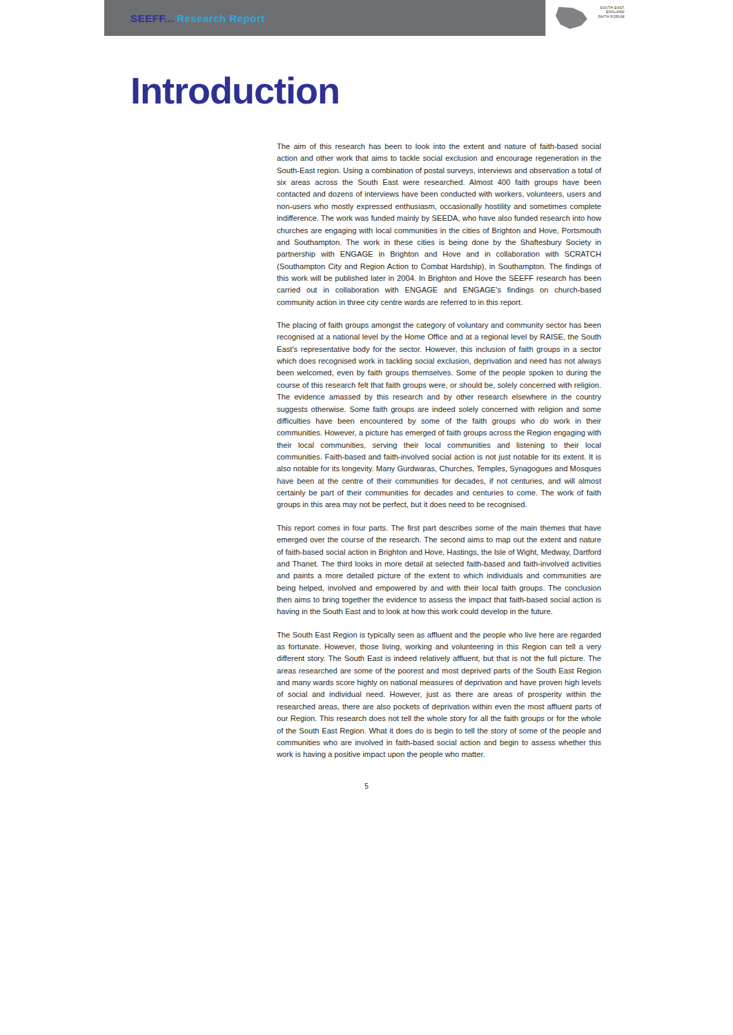SEEFF... Research Report
SOUTH EAST
ENGLAND
FAITH FORUM
Introduction
The aim of this research has been to look into the extent and nature of faith-based social action and other work that aims to tackle social exclusion and encourage regeneration in the South-East region. Using a combination of postal surveys, interviews and observation a total of six areas across the South East were researched. Almost 400 faith groups have been contacted and dozens of interviews have been conducted with workers, volunteers, users and non-users who mostly expressed enthusiasm, occasionally hostility and sometimes complete indifference. The work was funded mainly by SEEDA, who have also funded research into how churches are engaging with local communities in the cities of Brighton and Hove, Portsmouth and Southampton. The work in these cities is being done by the Shaftesbury Society in partnership with ENGAGE in Brighton and Hove and in collaboration with SCRATCH (Southampton City and Region Action to Combat Hardship), in Southampton. The findings of this work will be published later in 2004. In Brighton and Hove the SEEFF research has been carried out in collaboration with ENGAGE and ENGAGE's findings on church-based community action in three city centre wards are referred to in this report.
The placing of faith groups amongst the category of voluntary and community sector has been recognised at a national level by the Home Office and at a regional level by RAISE, the South East's representative body for the sector. However, this inclusion of faith groups in a sector which does recognised work in tackling social exclusion, deprivation and need has not always been welcomed, even by faith groups themselves. Some of the people spoken to during the course of this research felt that faith groups were, or should be, solely concerned with religion. The evidence amassed by this research and by other research elsewhere in the country suggests otherwise. Some faith groups are indeed solely concerned with religion and some difficulties have been encountered by some of the faith groups who do work in their communities. However, a picture has emerged of faith groups across the Region engaging with their local communities, serving their local communities and listening to their local communities. Faith-based and faith-involved social action is not just notable for its extent. It is also notable for its longevity. Many Gurdwaras, Churches, Temples, Synagogues and Mosques have been at the centre of their communities for decades, if not centuries, and will almost certainly be part of their communities for decades and centuries to come. The work of faith groups in this area may not be perfect, but it does need to be recognised.
This report comes in four parts. The first part describes some of the main themes that have emerged over the course of the research. The second aims to map out the extent and nature of faith-based social action in Brighton and Hove, Hastings, the Isle of Wight, Medway, Dartford and Thanet. The third looks in more detail at selected faith-based and faith-involved activities and paints a more detailed picture of the extent to which individuals and communities are being helped, involved and empowered by and with their local faith groups. The conclusion then aims to bring together the evidence to assess the impact that faith-based social action is having in the South East and to look at how this work could develop in the future.
The South East Region is typically seen as affluent and the people who live here are regarded as fortunate. However, those living, working and volunteering in this Region can tell a very different story. The South East is indeed relatively affluent, but that is not the full picture. The areas researched are some of the poorest and most deprived parts of the South East Region and many wards score highly on national measures of deprivation and have proven high levels of social and individual need. However, just as there are areas of prosperity within the researched areas, there are also pockets of deprivation within even the most affluent parts of our Region. This research does not tell the whole story for all the faith groups or for the whole of the South East Region. What it does do is begin to tell the story of some of the people and communities who are involved in faith-based social action and begin to assess whether this work is having a positive impact upon the people who matter.
5